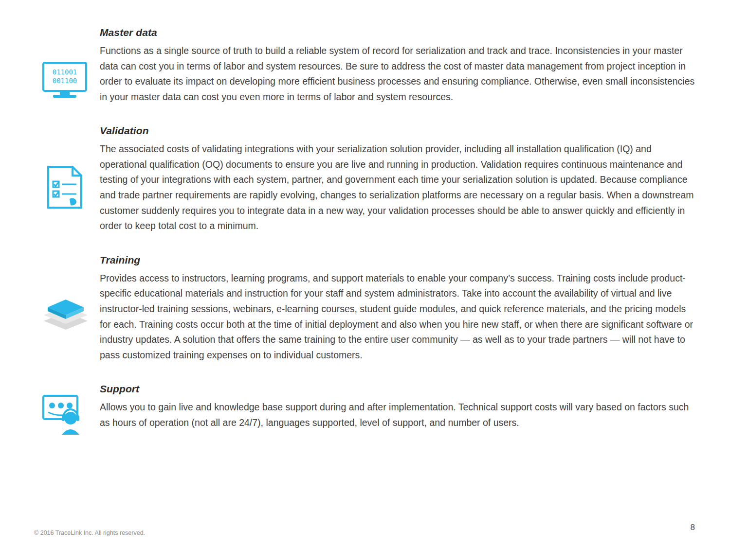011001 001100
Master data
Functions as a single source of truth to build a reliable system of record for serialization and track and trace. Inconsistencies in your master data can cost you in terms of labor and system resources. Be sure to address the cost of master data management from project inception in order to evaluate its impact on developing more efficient business processes and ensuring compliance. Otherwise, even small inconsistencies in your master data can cost you even more in terms of labor and system resources.
Validation
The associated costs of validating integrations with your serialization solution provider, including all installation qualification (IQ) and operational qualification (OQ) documents to ensure you are live and running in production. Validation requires continuous maintenance and testing of your integrations with each system, partner, and government each time your serialization solution is updated. Because compliance and trade partner requirements are rapidly evolving, changes to serialization platforms are necessary on a regular basis. When a downstream customer suddenly requires you to integrate data in a new way, your validation processes should be able to answer quickly and efficiently in order to keep total cost to a minimum.
Training
Provides access to instructors, learning programs, and support materials to enable your company’s success. Training costs include product-specific educational materials and instruction for your staff and system administrators. Take into account the availability of virtual and live instructor-led training sessions, webinars, e-learning courses, student guide modules, and quick reference materials, and the pricing models for each. Training costs occur both at the time of initial deployment and also when you hire new staff, or when there are significant software or industry updates. A solution that offers the same training to the entire user community — as well as to your trade partners — will not have to pass customized training expenses on to individual customers.
Support
Allows you to gain live and knowledge base support during and after implementation. Technical support costs will vary based on factors such as hours of operation (not all are 24/7), languages supported, level of support, and number of users.
© 2016 TraceLink Inc. All rights reserved.
8